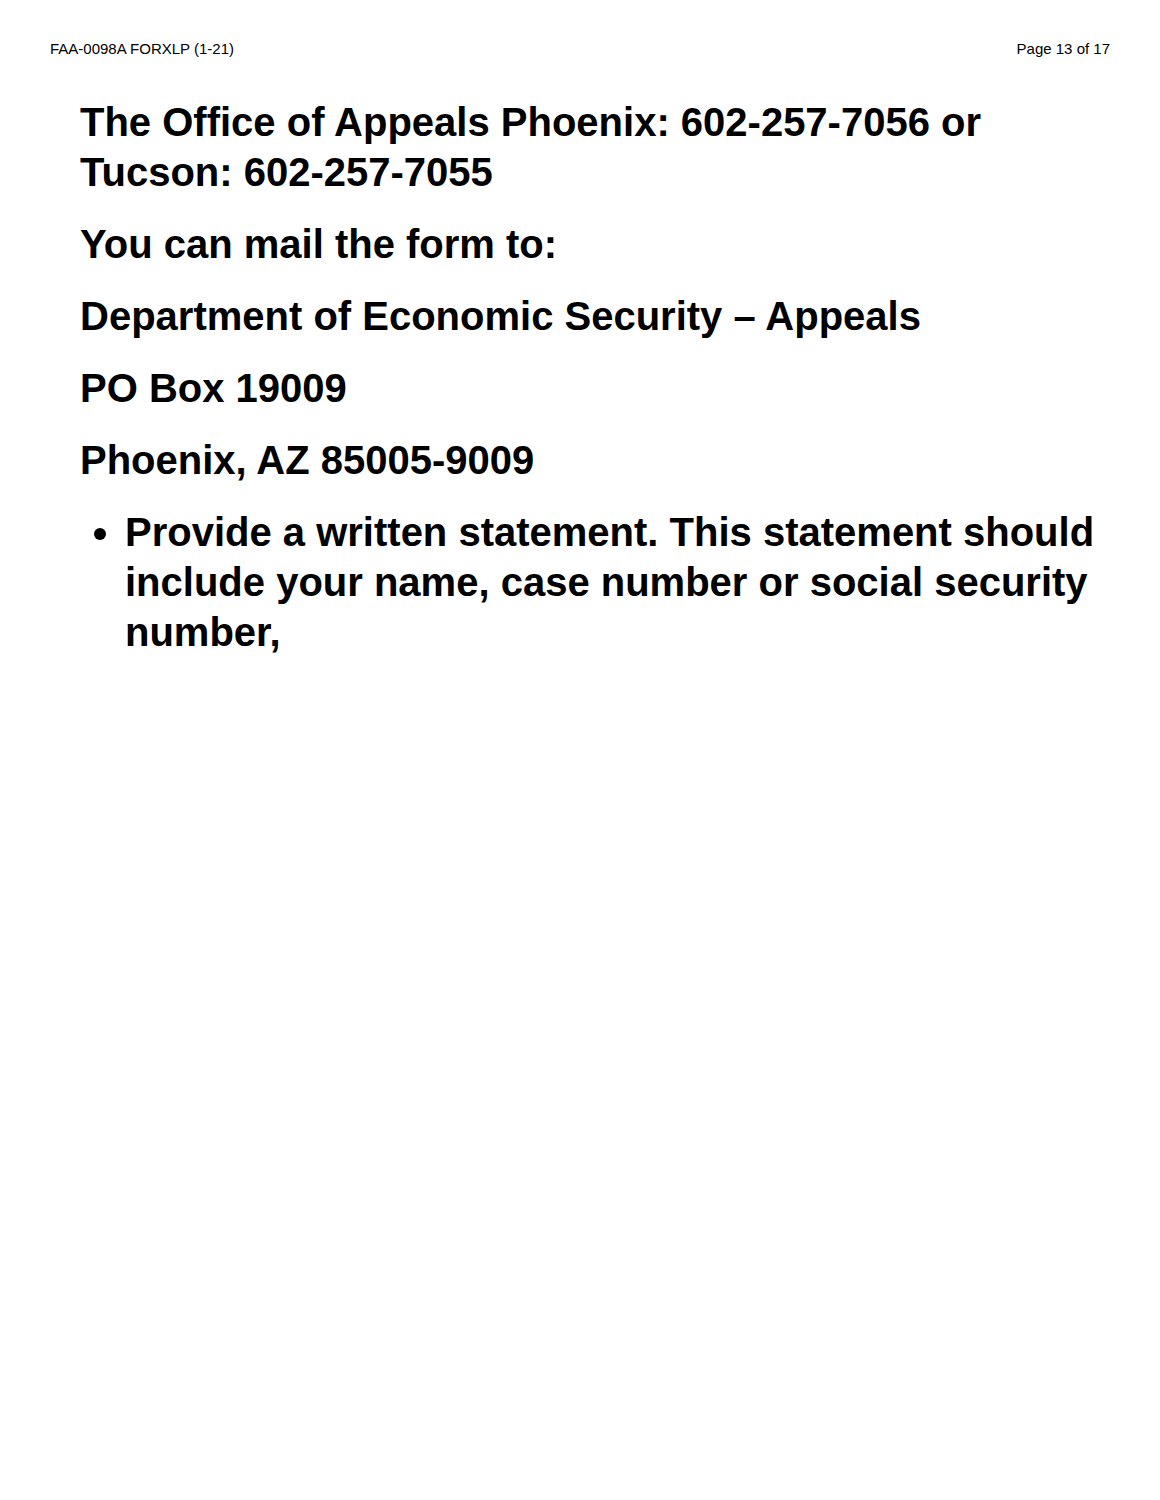FAA-0098A FORXLP (1-21) Page 13 of 17
The Office of Appeals Phoenix: 602-257-7056 or Tucson: 602-257-7055
You can mail the form to:
Department of Economic Security – Appeals
PO Box 19009
Phoenix, AZ 85005-9009
Provide a written statement. This statement should include your name, case number or social security number,